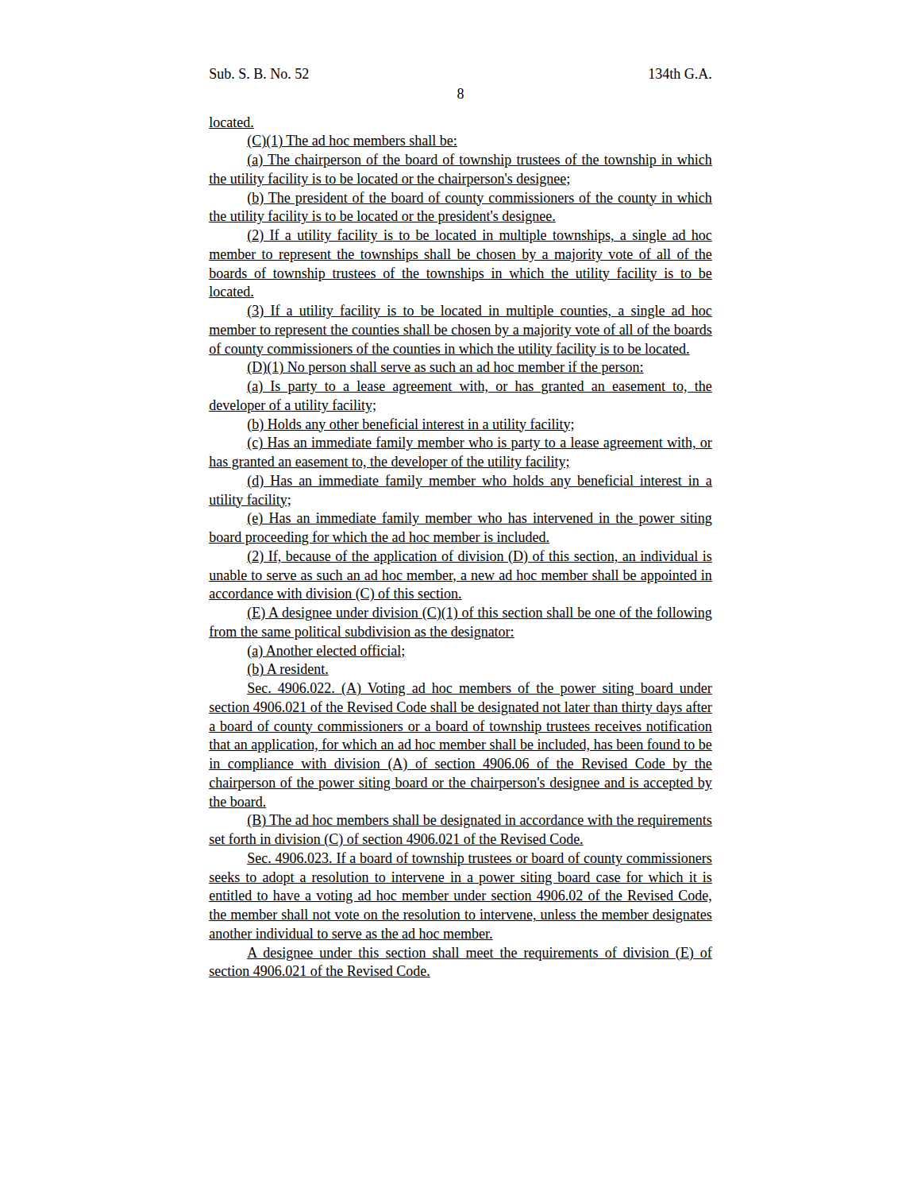Sub. S. B. No. 52
134th G.A.
8
located.
(C)(1) The ad hoc members shall be:
(a) The chairperson of the board of township trustees of the township in which the utility facility is to be located or the chairperson's designee;
(b) The president of the board of county commissioners of the county in which the utility facility is to be located or the president's designee.
(2) If a utility facility is to be located in multiple townships, a single ad hoc member to represent the townships shall be chosen by a majority vote of all of the boards of township trustees of the townships in which the utility facility is to be located.
(3) If a utility facility is to be located in multiple counties, a single ad hoc member to represent the counties shall be chosen by a majority vote of all of the boards of county commissioners of the counties in which the utility facility is to be located.
(D)(1) No person shall serve as such an ad hoc member if the person:
(a) Is party to a lease agreement with, or has granted an easement to, the developer of a utility facility;
(b) Holds any other beneficial interest in a utility facility;
(c) Has an immediate family member who is party to a lease agreement with, or has granted an easement to, the developer of the utility facility;
(d) Has an immediate family member who holds any beneficial interest in a utility facility;
(e) Has an immediate family member who has intervened in the power siting board proceeding for which the ad hoc member is included.
(2) If, because of the application of division (D) of this section, an individual is unable to serve as such an ad hoc member, a new ad hoc member shall be appointed in accordance with division (C) of this section.
(E) A designee under division (C)(1) of this section shall be one of the following from the same political subdivision as the designator:
(a) Another elected official;
(b) A resident.
Sec. 4906.022. (A) Voting ad hoc members of the power siting board under section 4906.021 of the Revised Code shall be designated not later than thirty days after a board of county commissioners or a board of township trustees receives notification that an application, for which an ad hoc member shall be included, has been found to be in compliance with division (A) of section 4906.06 of the Revised Code by the chairperson of the power siting board or the chairperson's designee and is accepted by the board.
(B) The ad hoc members shall be designated in accordance with the requirements set forth in division (C) of section 4906.021 of the Revised Code.
Sec. 4906.023. If a board of township trustees or board of county commissioners seeks to adopt a resolution to intervene in a power siting board case for which it is entitled to have a voting ad hoc member under section 4906.02 of the Revised Code, the member shall not vote on the resolution to intervene, unless the member designates another individual to serve as the ad hoc member.
A designee under this section shall meet the requirements of division (E) of section 4906.021 of the Revised Code.